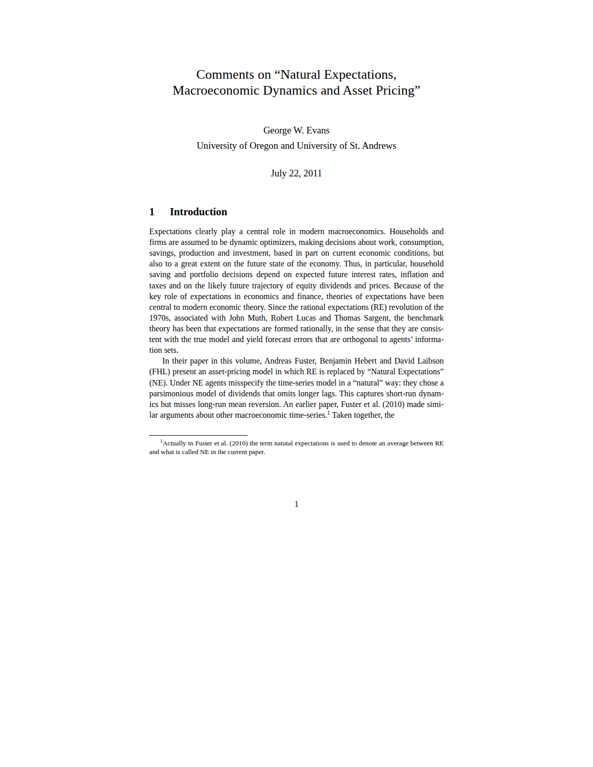Comments on “Natural Expectations,
Macroeconomic Dynamics and Asset Pricing”
George W. Evans
University of Oregon and University of St. Andrews
July 22, 2011
1 Introduction
Expectations clearly play a central role in modern macroeconomics. Households and firms are assumed to be dynamic optimizers, making decisions about work, consumption, savings, production and investment, based in part on current economic conditions, but also to a great extent on the future state of the economy. Thus, in particular, household saving and portfolio decisions depend on expected future interest rates, inflation and taxes and on the likely future trajectory of equity dividends and prices. Because of the key role of expectations in economics and finance, theories of expectations have been central to modern economic theory. Since the rational expectations (RE) revolution of the 1970s, associated with John Muth, Robert Lucas and Thomas Sargent, the benchmark theory has been that expectations are formed rationally, in the sense that they are consistent with the true model and yield forecast errors that are orthogonal to agents’ information sets.
In their paper in this volume, Andreas Fuster, Benjamin Hebert and David Laibson (FHL) present an asset-pricing model in which RE is replaced by “Natural Expectations” (NE). Under NE agents misspecify the time-series model in a “natural” way: they chose a parsimonious model of dividends that omits longer lags. This captures short-run dynamics but misses long-run mean reversion. An earlier paper, Fuster et al. (2010) made similar arguments about other macroeconomic time-series.1 Taken together, the
1Actually in Fuster et al. (2010) the term natutal expectations is used to denote an average between RE and what is called NE in the current paper.
1